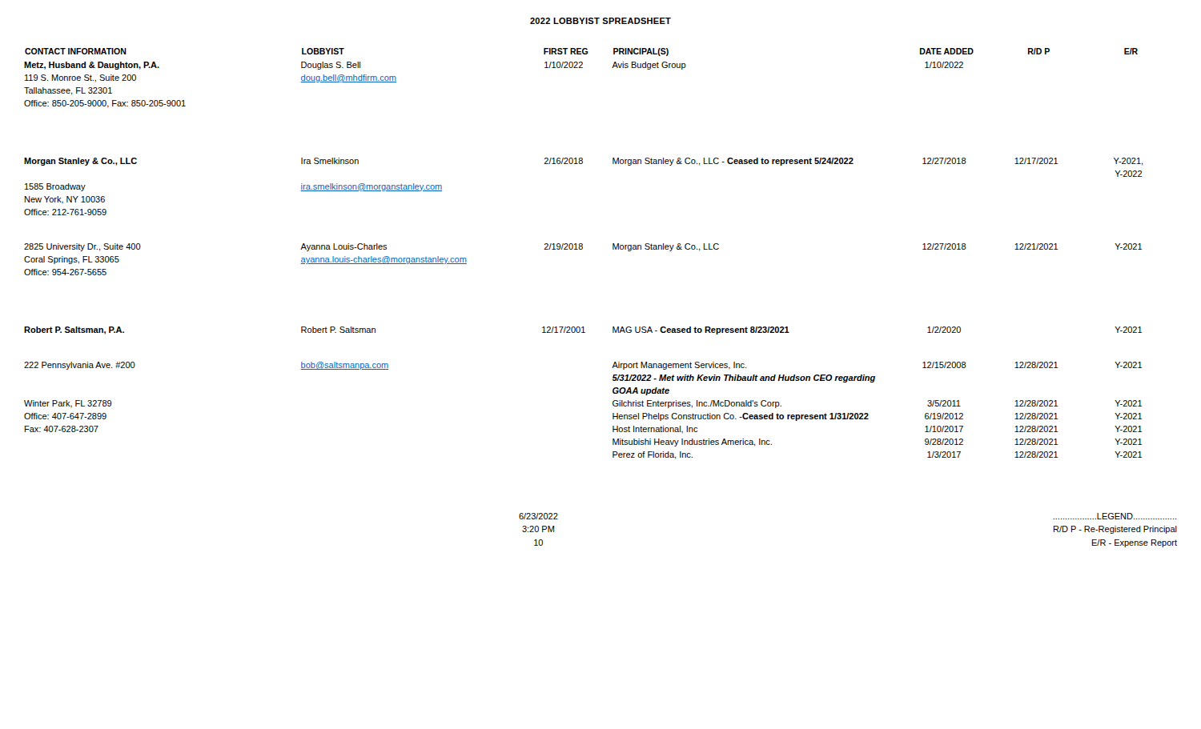2022 LOBBYIST SPREADSHEET
| CONTACT INFORMATION | LOBBYIST | FIRST REG | PRINCIPAL(S) | DATE ADDED | R/D P | E/R |
| --- | --- | --- | --- | --- | --- | --- |
| Metz, Husband & Daughton, P.A. | Douglas S. Bell | 1/10/2022 | Avis Budget Group | 1/10/2022 | | |
| 119 S. Monroe St., Suite 200 | doug.bell@mhdfirm.com | | | | | |
| Tallahassee, FL 32301 | | | | | | |
| Office: 850-205-9000, Fax: 850-205-9001 | | | | | | |
| Morgan Stanley & Co., LLC | Ira Smelkinson | 2/16/2018 | Morgan Stanley & Co., LLC - Ceased to represent 5/24/2022 | 12/27/2018 | 12/17/2021 | Y-2021, Y-2022 |
| 1585 Broadway | ira.smelkinson@morganstanley.com | | | | | |
| New York, NY 10036 | | | | | | |
| Office: 212-761-9059 | | | | | | |
| 2825 University Dr., Suite 400 | Ayanna Louis-Charles | 2/19/2018 | Morgan Stanley & Co., LLC | 12/27/2018 | 12/21/2021 | Y-2021 |
| Coral Springs, FL 33065 | ayanna.louis-charles@morganstanley.com | | | | | |
| Office: 954-267-5655 | | | | | | |
| Robert P. Saltsman, P.A. | Robert P. Saltsman | 12/17/2001 | MAG USA - Ceased to Represent 8/23/2021 | 1/2/2020 | | Y-2021 |
| 222 Pennsylvania Ave. #200 | bob@saltsmanpa.com | | Airport Management Services, Inc. 5/31/2022 - Met with Kevin Thibault and Hudson CEO regarding GOAA update | 12/15/2008 | 12/28/2021 | Y-2021 |
| Winter Park, FL 32789 | | | Gilchrist Enterprises, Inc./McDonald's Corp. | 3/5/2011 | 12/28/2021 | Y-2021 |
| Office: 407-647-2899 | | | Hensel Phelps Construction Co. - Ceased to represent 1/31/2022 | 6/19/2012 | 12/28/2021 | Y-2021 |
| Fax: 407-628-2307 | | | Host International, Inc | 1/10/2017 | 12/28/2021 | Y-2021 |
| | | | Mitsubishi Heavy Industries America, Inc. | 9/28/2012 | 12/28/2021 | Y-2021 |
| | | | Perez of Florida, Inc. | 1/3/2017 | 12/28/2021 | Y-2021 |
6/23/2022
3:20 PM
10
..................LEGEND..................
R/D P - Re-Registered Principal
E/R - Expense Report